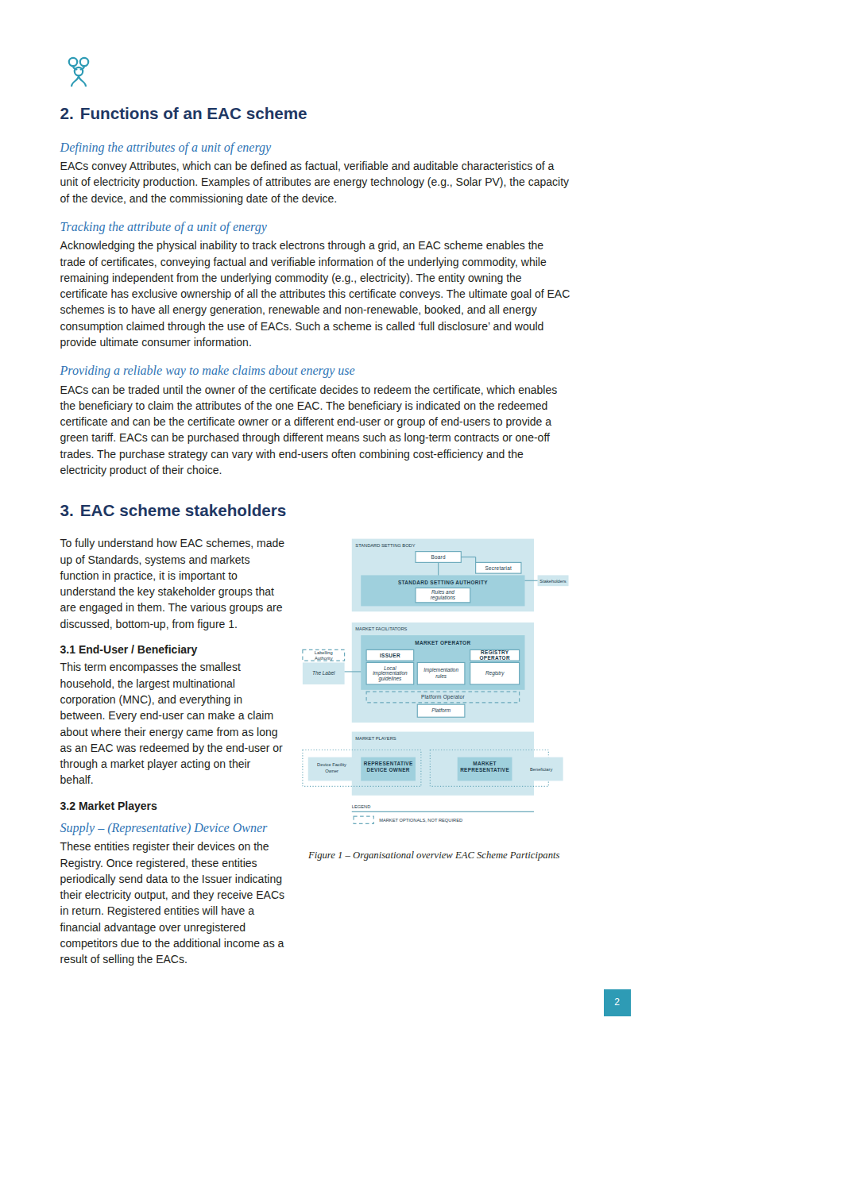2. Functions of an EAC scheme
Defining the attributes of a unit of energy
EACs convey Attributes, which can be defined as factual, verifiable and auditable characteristics of a unit of electricity production. Examples of attributes are energy technology (e.g., Solar PV), the capacity of the device, and the commissioning date of the device.
Tracking the attribute of a unit of energy
Acknowledging the physical inability to track electrons through a grid, an EAC scheme enables the trade of certificates, conveying factual and verifiable information of the underlying commodity, while remaining independent from the underlying commodity (e.g., electricity). The entity owning the certificate has exclusive ownership of all the attributes this certificate conveys. The ultimate goal of EAC schemes is to have all energy generation, renewable and non-renewable, booked, and all energy consumption claimed through the use of EACs. Such a scheme is called ‘full disclosure’ and would provide ultimate consumer information.
Providing a reliable way to make claims about energy use
EACs can be traded until the owner of the certificate decides to redeem the certificate, which enables the beneficiary to claim the attributes of the one EAC. The beneficiary is indicated on the redeemed certificate and can be the certificate owner or a different end-user or group of end-users to provide a green tariff. EACs can be purchased through different means such as long-term contracts or one-off trades. The purchase strategy can vary with end-users often combining cost-efficiency and the electricity product of their choice.
3. EAC scheme stakeholders
To fully understand how EAC schemes, made up of Standards, systems and markets function in practice, it is important to understand the key stakeholder groups that are engaged in them. The various groups are discussed, bottom-up, from figure 1.
3.1 End-User / Beneficiary
This term encompasses the smallest household, the largest multinational corporation (MNC), and everything in between. Every end-user can make a claim about where their energy came from as long as an EAC was redeemed by the end-user or through a market player acting on their behalf.
3.2 Market Players
Supply – (Representative) Device Owner
These entities register their devices on the Registry. Once registered, these entities periodically send data to the Issuer indicating their electricity output, and they receive EACs in return. Registered entities will have a financial advantage over unregistered competitors due to the additional income as a result of selling the EACs.
STANDARD SETTING BODY Board Secretariat STANDARD SETTING AUTHORITY Rules and regulations Stakeholders MARKET FACILITATORS MARKET OPERATOR ISSUER Local implementation guidelines Implementation rules REGISTRY OPERATOR Registry Labelling Authority The Label Platform Operator Platform MARKET PLAYERS Device Facility Owner REPRESENTATIVE DEVICE OWNER MARKET REPRESENTATIVE Beneficiary LEGEND MARKET OPTIONALS, NOT REQUIRED
Figure 1 – Organisational overview EAC Scheme Participants
2